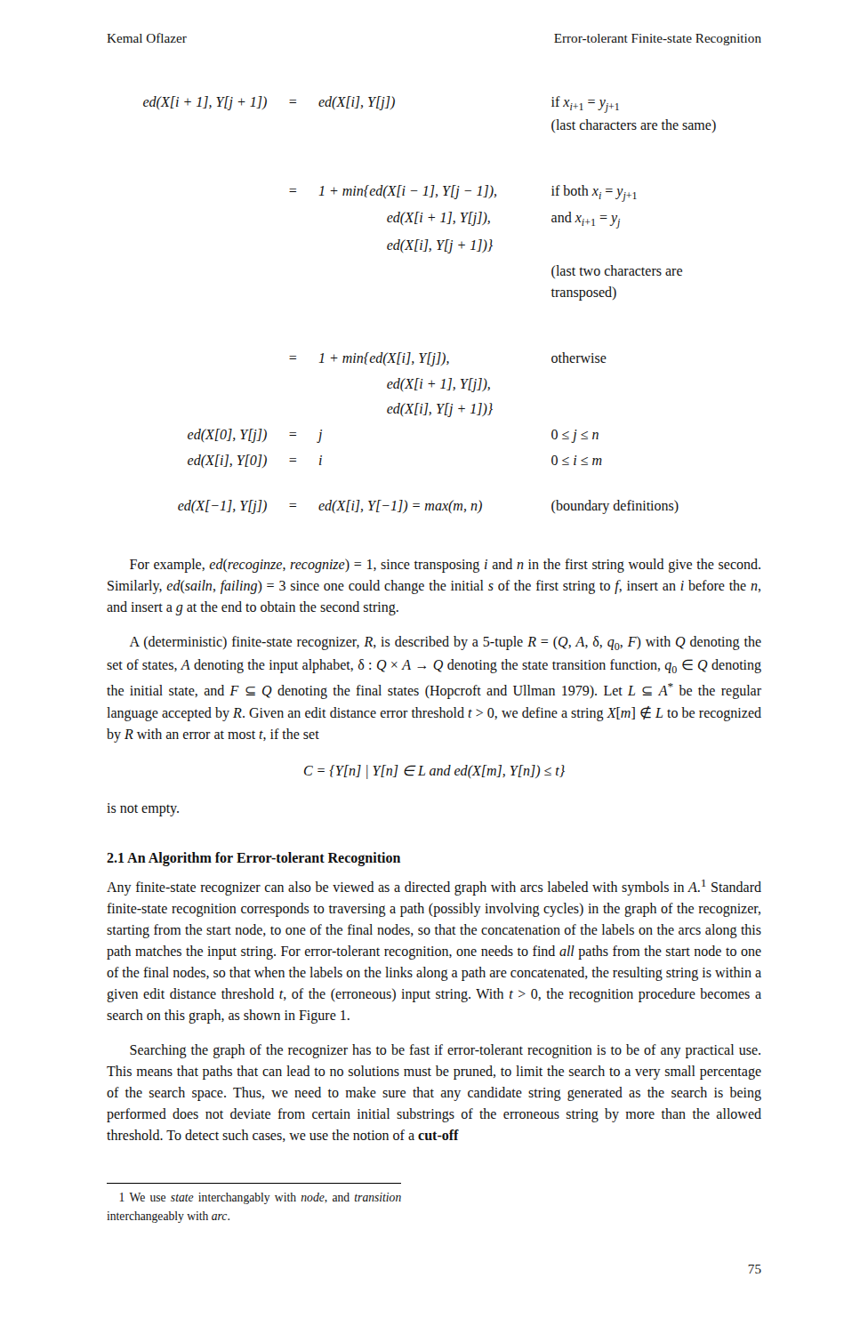Kemal Oflazer Error-tolerant Finite-state Recognition
| ed ( X [ i + 1], Y [ j + 1]) | = | ed ( X [ i ], Y [ j ]) | if x i +1 = y j +1 (last characters are the same) |
| | = | 1 + min{ ed ( X [ i − 1], Y [ j − 1]), | if both x i = y j +1 |
| | | ed ( X [ i + 1], Y [ j ]), | and x i +1 = y j |
| | | ed ( X [ i ], Y [ j + 1])} | |
| | | | (last two characters are transposed) |
| | = | 1 + min{ ed ( X [ i ], Y [ j ]), | otherwise |
| | | ed ( X [ i + 1], Y [ j ]), | |
| | | ed ( X [ i ], Y [ j + 1])} | |
| ed ( X [0], Y [ j ]) | = | j | 0 ≤ j ≤ n |
| ed ( X [ i ], Y [0]) | = | i | 0 ≤ i ≤ m |
| ed ( X [−1], Y [ j ]) | = | ed ( X [ i ], Y [−1]) = max( m , n ) | (boundary definitions) |
For example, ed(recoginze, recognize) = 1, since transposing i and n in the first string would give the second. Similarly, ed(sailn, failing) = 3 since one could change the initial s of the first string to f, insert an i before the n, and insert a g at the end to obtain the second string.
A (deterministic) finite-state recognizer, R, is described by a 5-tuple R = (Q, A, δ, q0, F) with Q denoting the set of states, A denoting the input alphabet, δ : Q × A → Q denoting the state transition function, q0 ∈ Q denoting the initial state, and F ⊆ Q denoting the final states (Hopcroft and Ullman 1979). Let L ⊆ A* be the regular language accepted by R. Given an edit distance error threshold t > 0, we define a string X[m] ∉ L to be recognized by R with an error at most t, if the set
C = {Y[n] | Y[n] ∈ L and ed(X[m], Y[n]) ≤ t}
is not empty.
2.1 An Algorithm for Error-tolerant Recognition
Any finite-state recognizer can also be viewed as a directed graph with arcs labeled with symbols in A.1 Standard finite-state recognition corresponds to traversing a path (possibly involving cycles) in the graph of the recognizer, starting from the start node, to one of the final nodes, so that the concatenation of the labels on the arcs along this path matches the input string. For error-tolerant recognition, one needs to find all paths from the start node to one of the final nodes, so that when the labels on the links along a path are concatenated, the resulting string is within a given edit distance threshold t, of the (erroneous) input string. With t > 0, the recognition procedure becomes a search on this graph, as shown in Figure 1.
Searching the graph of the recognizer has to be fast if error-tolerant recognition is to be of any practical use. This means that paths that can lead to no solutions must be pruned, to limit the search to a very small percentage of the search space. Thus, we need to make sure that any candidate string generated as the search is being performed does not deviate from certain initial substrings of the erroneous string by more than the allowed threshold. To detect such cases, we use the notion of a cut-off
1 We use state interchangably with node, and transition interchangeably with arc.
75